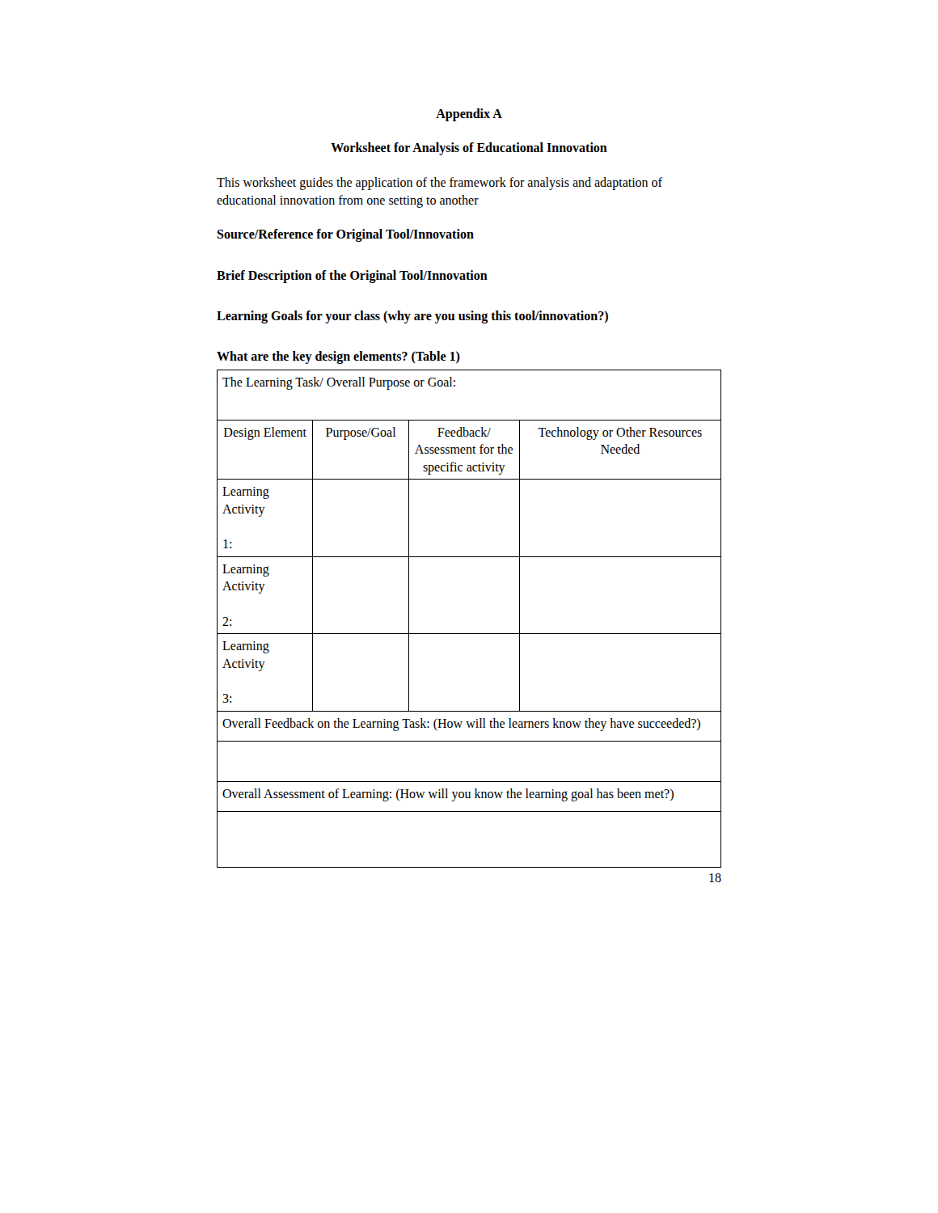Appendix A
Worksheet for Analysis of Educational Innovation
This worksheet guides the application of the framework for analysis and adaptation of educational innovation from one setting to another
Source/Reference for Original Tool/Innovation
Brief Description of the Original Tool/Innovation
Learning Goals for your class (why are you using this tool/innovation?)
What are the key design elements? (Table 1)
| The Learning Task/ Overall Purpose or Goal: |
| Design Element | Purpose/Goal | Feedback/ Assessment for the specific activity | Technology or Other Resources Needed |
| Learning Activity 1: | | | |
| Learning Activity 2: | | | |
| Learning Activity 3: | | | |
| Overall Feedback on the Learning Task: (How will the learners know they have succeeded?) |
| Overall Assessment of Learning: (How will you know the learning goal has been met?) |
18